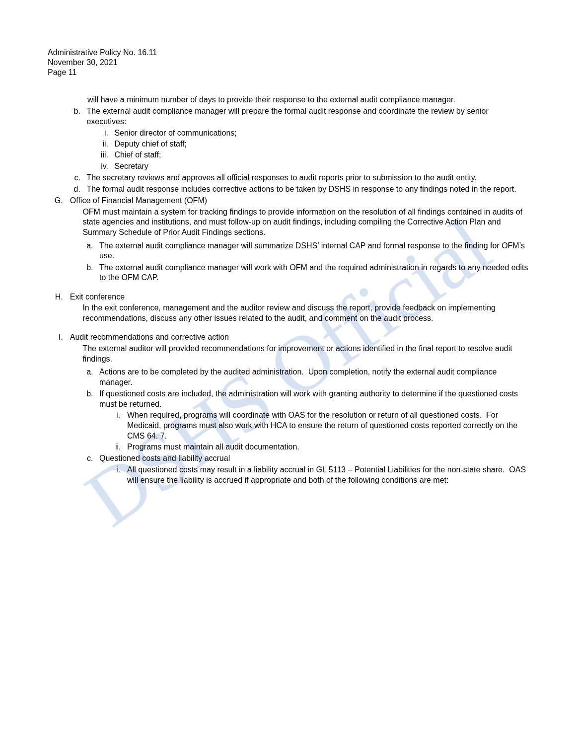DSHS Official
Administrative Policy No. 16.11
November 30, 2021
Page 11
will have a minimum number of days to provide their response to the external audit compliance manager.
The external audit compliance manager will prepare the formal audit response and coordinate the review by senior executives:
Senior director of communications;
Deputy chief of staff;
Chief of staff;
Secretary
The secretary reviews and approves all official responses to audit reports prior to submission to the audit entity.
The formal audit response includes corrective actions to be taken by DSHS in response to any findings noted in the report.
Office of Financial Management (OFM)
OFM must maintain a system for tracking findings to provide information on the resolution of all findings contained in audits of state agencies and institutions, and must follow-up on audit findings, including compiling the Corrective Action Plan and Summary Schedule of Prior Audit Findings sections.
The external audit compliance manager will summarize DSHS’ internal CAP and formal response to the finding for OFM’s use.
The external audit compliance manager will work with OFM and the required administration in regards to any needed edits to the OFM CAP.
Exit conference
In the exit conference, management and the auditor review and discuss the report, provide feedback on implementing recommendations, discuss any other issues related to the audit, and comment on the audit process.
Audit recommendations and corrective action
The external auditor will provided recommendations for improvement or actions identified in the final report to resolve audit findings.
Actions are to be completed by the audited administration. Upon completion, notify the external audit compliance manager.
If questioned costs are included, the administration will work with granting authority to determine if the questioned costs must be returned.
When required, programs will coordinate with OAS for the resolution or return of all questioned costs. For Medicaid, programs must also work with HCA to ensure the return of questioned costs reported correctly on the CMS 64. 7.
Programs must maintain all audit documentation.
Questioned costs and liability accrual
All questioned costs may result in a liability accrual in GL 5113 – Potential Liabilities for the non-state share. OAS will ensure the liability is accrued if appropriate and both of the following conditions are met: